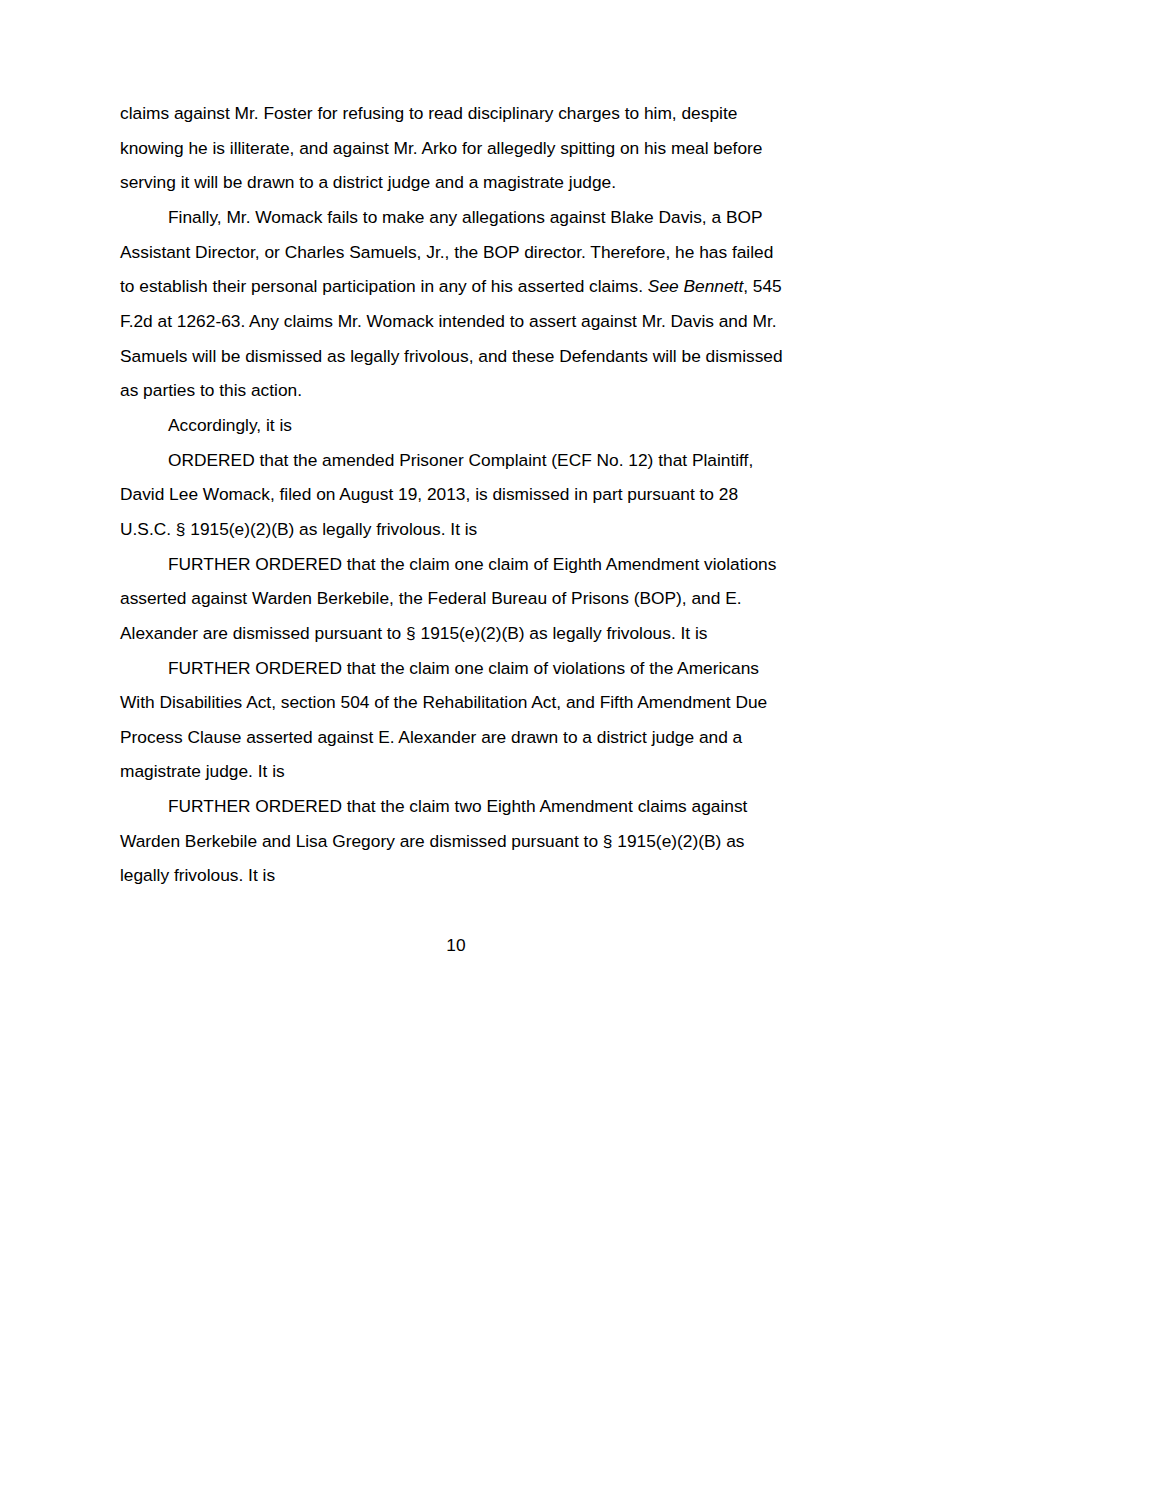claims against Mr. Foster for refusing to read disciplinary charges to him, despite knowing he is illiterate, and against Mr. Arko for allegedly spitting on his meal before serving it will be drawn to a district judge and a magistrate judge.
Finally, Mr. Womack fails to make any allegations against Blake Davis, a BOP Assistant Director, or Charles Samuels, Jr., the BOP director. Therefore, he has failed to establish their personal participation in any of his asserted claims. See Bennett, 545 F.2d at 1262-63. Any claims Mr. Womack intended to assert against Mr. Davis and Mr. Samuels will be dismissed as legally frivolous, and these Defendants will be dismissed as parties to this action.
Accordingly, it is
ORDERED that the amended Prisoner Complaint (ECF No. 12) that Plaintiff, David Lee Womack, filed on August 19, 2013, is dismissed in part pursuant to 28 U.S.C. § 1915(e)(2)(B) as legally frivolous. It is
FURTHER ORDERED that the claim one claim of Eighth Amendment violations asserted against Warden Berkebile, the Federal Bureau of Prisons (BOP), and E. Alexander are dismissed pursuant to § 1915(e)(2)(B) as legally frivolous. It is
FURTHER ORDERED that the claim one claim of violations of the Americans With Disabilities Act, section 504 of the Rehabilitation Act, and Fifth Amendment Due Process Clause asserted against E. Alexander are drawn to a district judge and a magistrate judge. It is
FURTHER ORDERED that the claim two Eighth Amendment claims against Warden Berkebile and Lisa Gregory are dismissed pursuant to § 1915(e)(2)(B) as legally frivolous. It is
10